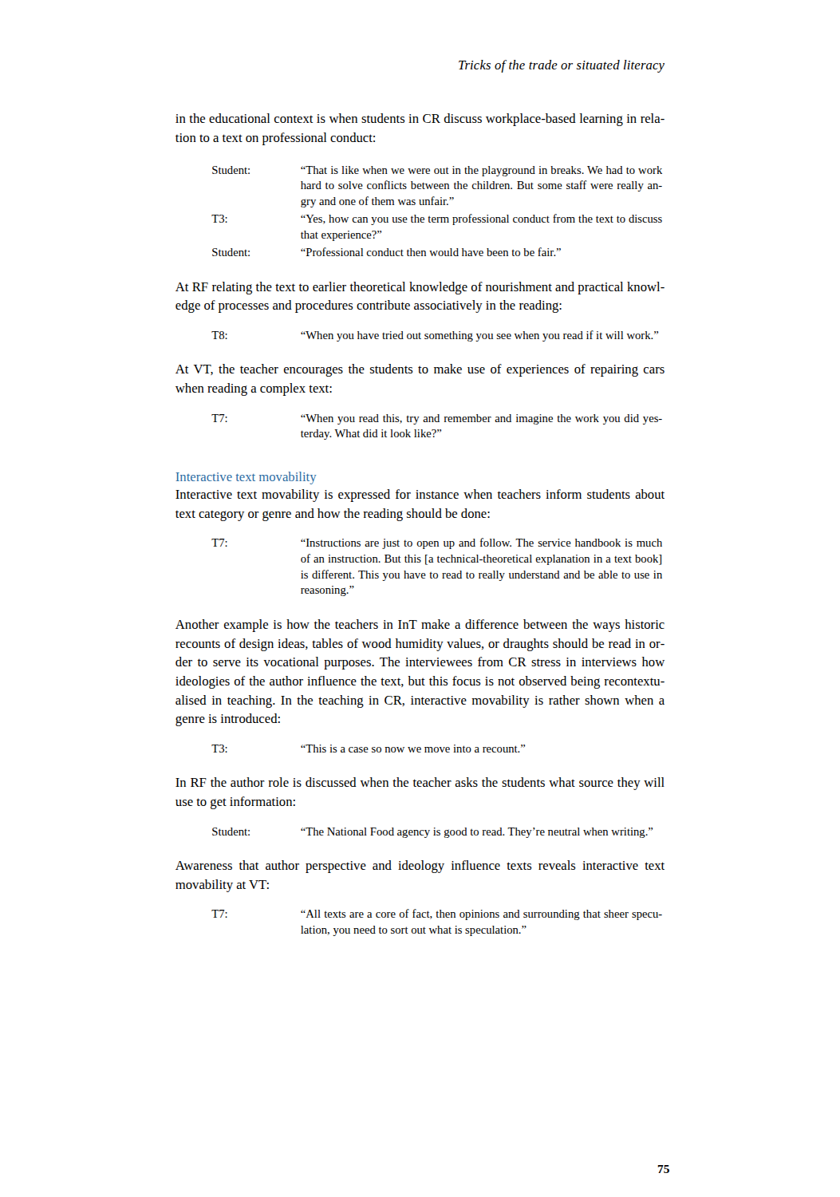Tricks of the trade or situated literacy
in the educational context is when students in CR discuss workplace-based learning in relation to a text on professional conduct:
| Student: | “That is like when we were out in the playground in breaks. We had to work hard to solve conflicts between the children. But some staff were really angry and one of them was unfair.” |
| T3: | “Yes, how can you use the term professional conduct from the text to discuss that experience?” |
| Student: | “Professional conduct then would have been to be fair.” |
At RF relating the text to earlier theoretical knowledge of nourishment and practical knowledge of processes and procedures contribute associatively in the reading:
| T8: | “When you have tried out something you see when you read if it will work.” |
At VT, the teacher encourages the students to make use of experiences of repairing cars when reading a complex text:
| T7: | “When you read this, try and remember and imagine the work you did yesterday. What did it look like?” |
Interactive text movability
Interactive text movability is expressed for instance when teachers inform students about text category or genre and how the reading should be done:
| T7: | “Instructions are just to open up and follow. The service handbook is much of an instruction. But this [a technical-theoretical explanation in a text book] is different. This you have to read to really understand and be able to use in reasoning.” |
Another example is how the teachers in InT make a difference between the ways historic recounts of design ideas, tables of wood humidity values, or draughts should be read in order to serve its vocational purposes. The interviewees from CR stress in interviews how ideologies of the author influence the text, but this focus is not observed being recontextualised in teaching. In the teaching in CR, interactive movability is rather shown when a genre is introduced:
| T3: | “This is a case so now we move into a recount.” |
In RF the author role is discussed when the teacher asks the students what source they will use to get information:
| Student: | “The National Food agency is good to read. They’re neutral when writing.” |
Awareness that author perspective and ideology influence texts reveals interactive text movability at VT:
| T7: | “All texts are a core of fact, then opinions and surrounding that sheer speculation, you need to sort out what is speculation.” |
75